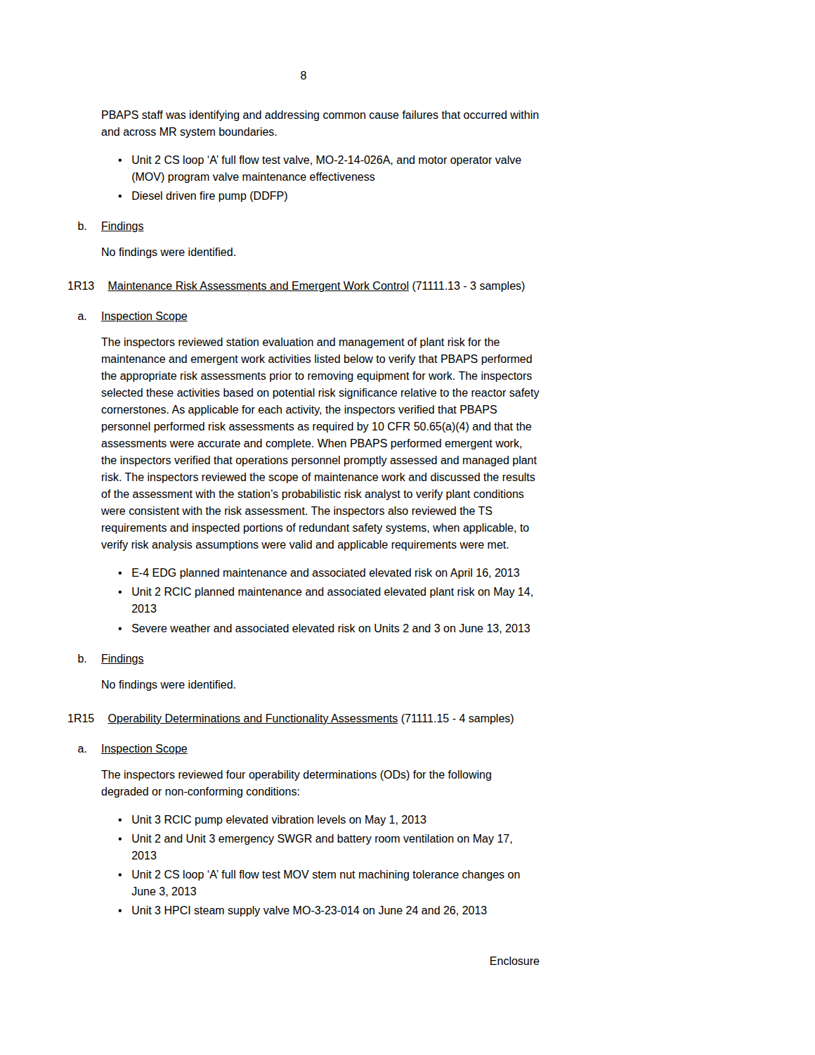8
PBAPS staff was identifying and addressing common cause failures that occurred within and across MR system boundaries.
Unit 2 CS loop ‘A’ full flow test valve, MO-2-14-026A, and motor operator valve (MOV) program valve maintenance effectiveness
Diesel driven fire pump (DDFP)
b. Findings
No findings were identified.
1R13 Maintenance Risk Assessments and Emergent Work Control (71111.13 - 3 samples)
a. Inspection Scope
The inspectors reviewed station evaluation and management of plant risk for the maintenance and emergent work activities listed below to verify that PBAPS performed the appropriate risk assessments prior to removing equipment for work. The inspectors selected these activities based on potential risk significance relative to the reactor safety cornerstones. As applicable for each activity, the inspectors verified that PBAPS personnel performed risk assessments as required by 10 CFR 50.65(a)(4) and that the assessments were accurate and complete. When PBAPS performed emergent work, the inspectors verified that operations personnel promptly assessed and managed plant risk. The inspectors reviewed the scope of maintenance work and discussed the results of the assessment with the station’s probabilistic risk analyst to verify plant conditions were consistent with the risk assessment. The inspectors also reviewed the TS requirements and inspected portions of redundant safety systems, when applicable, to verify risk analysis assumptions were valid and applicable requirements were met.
E-4 EDG planned maintenance and associated elevated risk on April 16, 2013
Unit 2 RCIC planned maintenance and associated elevated plant risk on May 14, 2013
Severe weather and associated elevated risk on Units 2 and 3 on June 13, 2013
b. Findings
No findings were identified.
1R15 Operability Determinations and Functionality Assessments (71111.15 - 4 samples)
a. Inspection Scope
The inspectors reviewed four operability determinations (ODs) for the following degraded or non-conforming conditions:
Unit 3 RCIC pump elevated vibration levels on May 1, 2013
Unit 2 and Unit 3 emergency SWGR and battery room ventilation on May 17, 2013
Unit 2 CS loop ‘A’ full flow test MOV stem nut machining tolerance changes on June 3, 2013
Unit 3 HPCI steam supply valve MO-3-23-014 on June 24 and 26, 2013
Enclosure